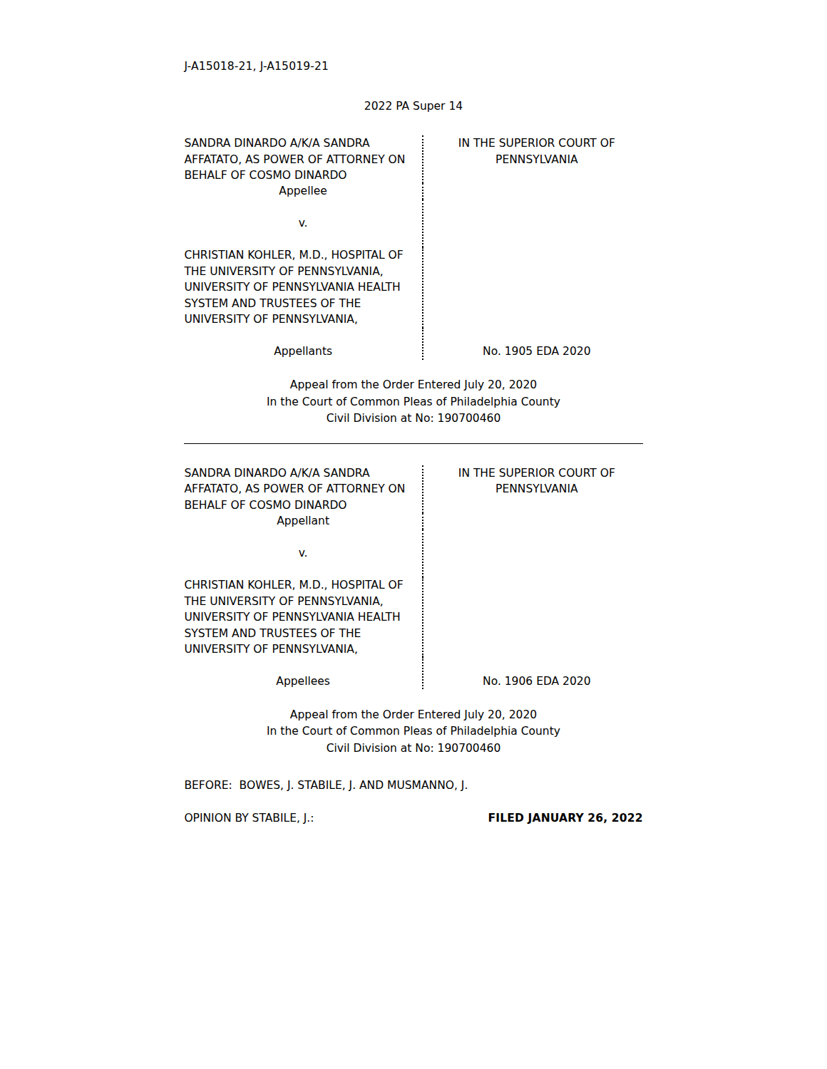J-A15018-21, J-A15019-21
2022 PA Super 14
| SANDRA DINARDO A/K/A SANDRA AFFATATO, AS POWER OF ATTORNEY ON BEHALF OF COSMO DINARDO | | IN THE SUPERIOR COURT OF PENNSYLVANIA |
| Appellee | | |
| v. | | |
| CHRISTIAN KOHLER, M.D., HOSPITAL OF THE UNIVERSITY OF PENNSYLVANIA, UNIVERSITY OF PENNSYLVANIA HEALTH SYSTEM AND TRUSTEES OF THE UNIVERSITY OF PENNSYLVANIA, | | |
| Appellants | | No. 1905 EDA 2020 |
Appeal from the Order Entered July 20, 2020
In the Court of Common Pleas of Philadelphia County
Civil Division at No: 190700460
| SANDRA DINARDO A/K/A SANDRA AFFATATO, AS POWER OF ATTORNEY ON BEHALF OF COSMO DINARDO | | IN THE SUPERIOR COURT OF PENNSYLVANIA |
| Appellant | | |
| v. | | |
| CHRISTIAN KOHLER, M.D., HOSPITAL OF THE UNIVERSITY OF PENNSYLVANIA, UNIVERSITY OF PENNSYLVANIA HEALTH SYSTEM AND TRUSTEES OF THE UNIVERSITY OF PENNSYLVANIA, | | |
| Appellees | | No. 1906 EDA 2020 |
Appeal from the Order Entered July 20, 2020
In the Court of Common Pleas of Philadelphia County
Civil Division at No: 190700460
BEFORE: BOWES, J. STABILE, J. AND MUSMANNO, J.
OPINION BY STABILE, J.: FILED JANUARY 26, 2022